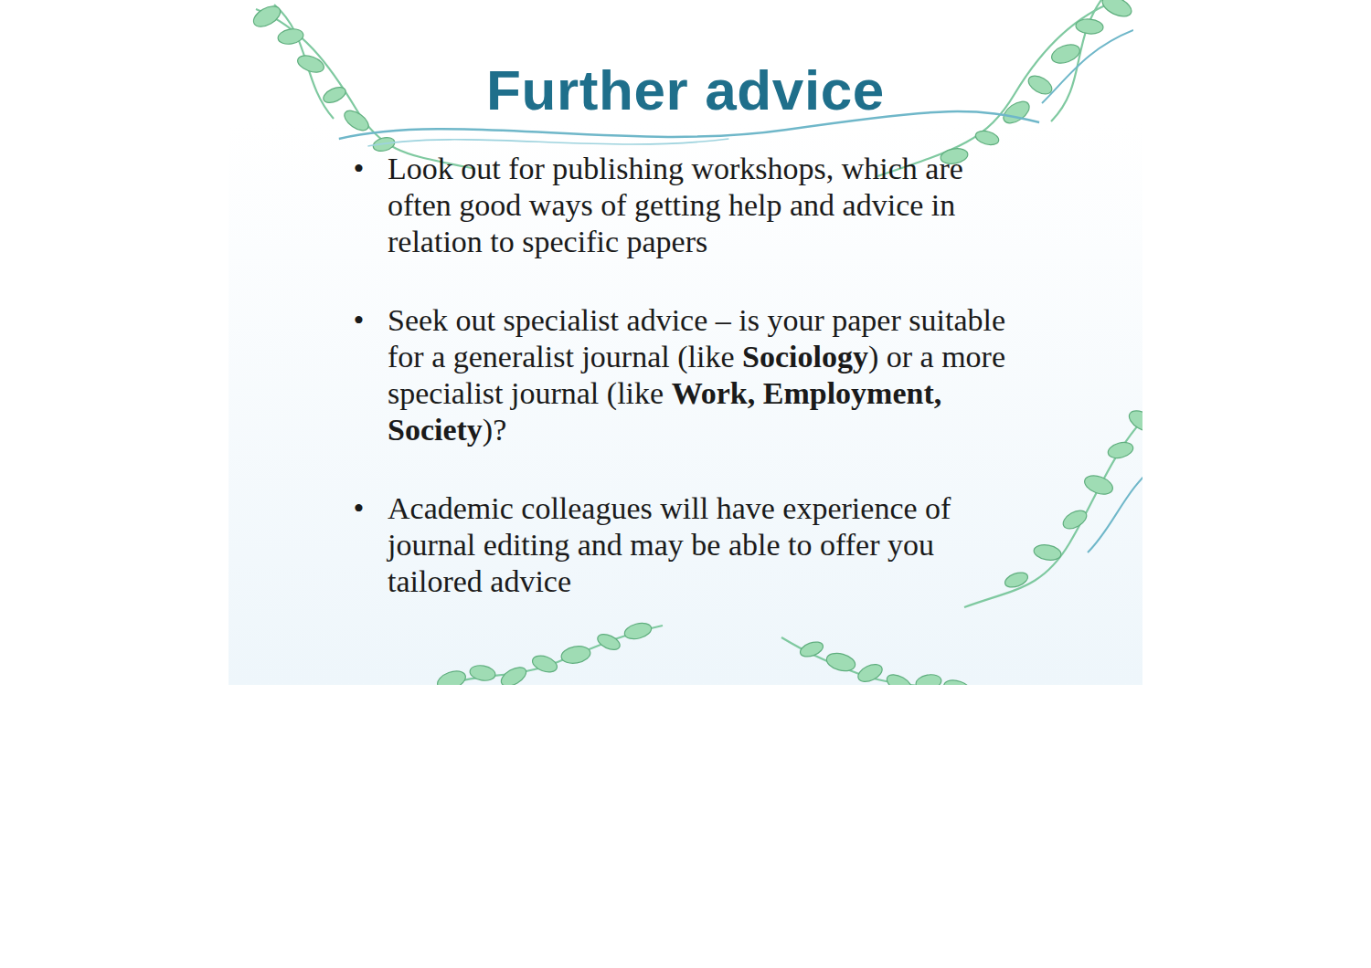Further advice
Look out for publishing workshops, which are often good ways of getting help and advice in relation to specific papers
Seek out specialist advice – is your paper suitable for a generalist journal (like Sociology) or a more specialist journal (like Work, Employment, Society)?
Academic colleagues will have experience of journal editing and may be able to offer you tailored advice